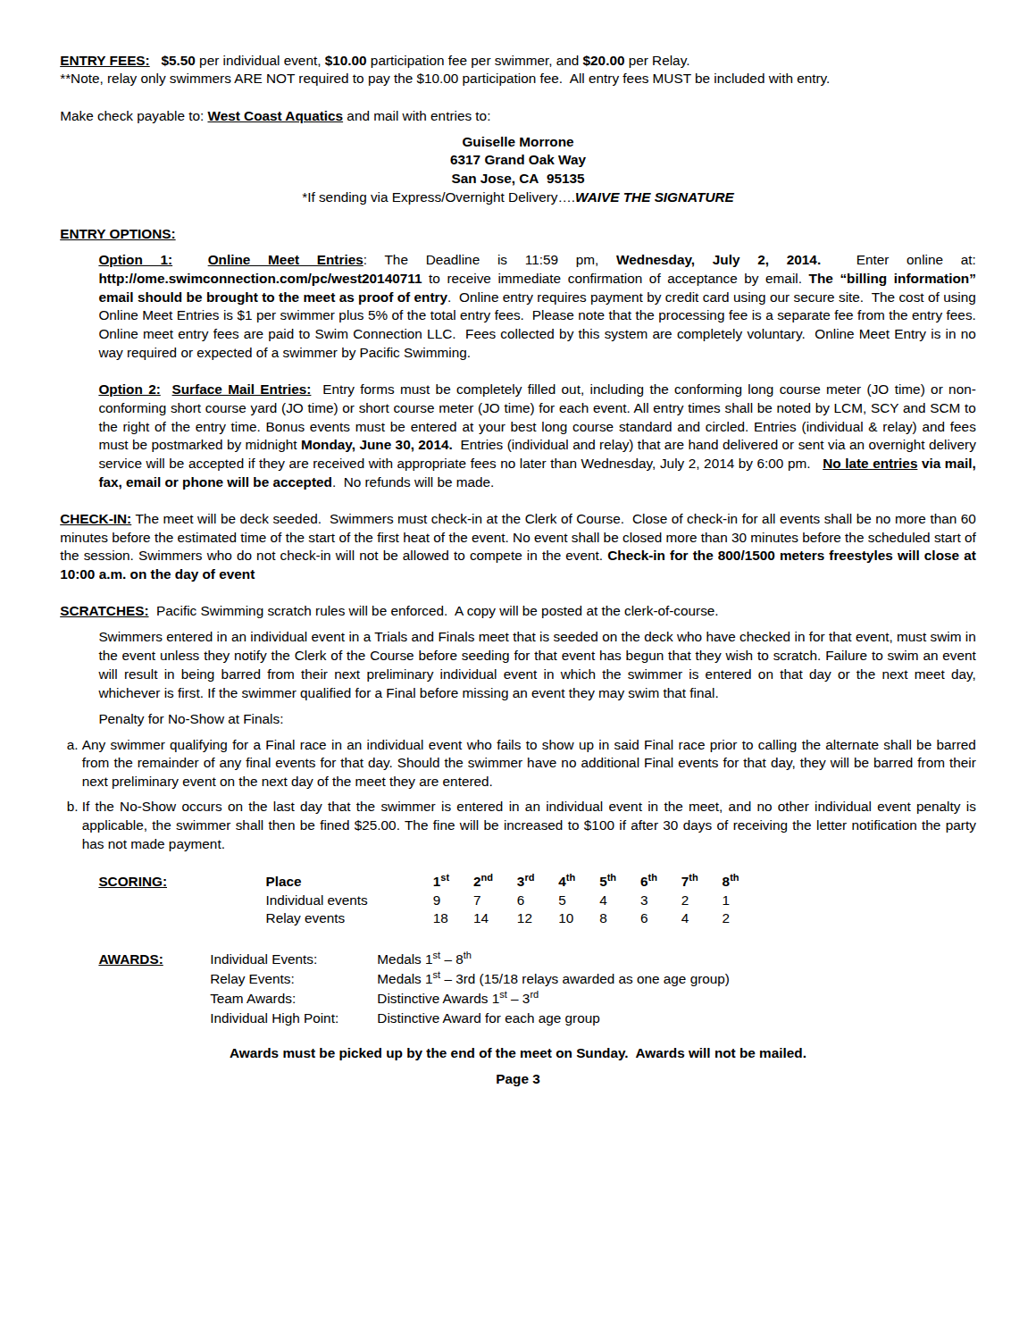ENTRY FEES: $5.50 per individual event, $10.00 participation fee per swimmer, and $20.00 per Relay.
**Note, relay only swimmers ARE NOT required to pay the $10.00 participation fee. All entry fees MUST be included with entry.
Make check payable to: West Coast Aquatics and mail with entries to:
Guiselle Morrone
6317 Grand Oak Way
San Jose, CA 95135
*If sending via Express/Overnight Delivery….WAIVE THE SIGNATURE
ENTRY OPTIONS:
Option 1: Online Meet Entries: The Deadline is 11:59 pm, Wednesday, July 2, 2014. Enter online at: http://ome.swimconnection.com/pc/west20140711 to receive immediate confirmation of acceptance by email. The “billing information” email should be brought to the meet as proof of entry. Online entry requires payment by credit card using our secure site. The cost of using Online Meet Entries is $1 per swimmer plus 5% of the total entry fees. Please note that the processing fee is a separate fee from the entry fees. Online meet entry fees are paid to Swim Connection LLC. Fees collected by this system are completely voluntary. Online Meet Entry is in no way required or expected of a swimmer by Pacific Swimming.
Option 2: Surface Mail Entries: Entry forms must be completely filled out, including the conforming long course meter (JO time) or non-conforming short course yard (JO time) or short course meter (JO time) for each event. All entry times shall be noted by LCM, SCY and SCM to the right of the entry time. Bonus events must be entered at your best long course standard and circled. Entries (individual & relay) and fees must be postmarked by midnight Monday, June 30, 2014. Entries (individual and relay) that are hand delivered or sent via an overnight delivery service will be accepted if they are received with appropriate fees no later than Wednesday, July 2, 2014 by 6:00 pm. No late entries via mail, fax, email or phone will be accepted. No refunds will be made.
CHECK-IN: The meet will be deck seeded. Swimmers must check-in at the Clerk of Course. Close of check-in for all events shall be no more than 60 minutes before the estimated time of the start of the first heat of the event. No event shall be closed more than 30 minutes before the scheduled start of the session. Swimmers who do not check-in will not be allowed to compete in the event. Check-in for the 800/1500 meters freestyles will close at 10:00 a.m. on the day of event
SCRATCHES: Pacific Swimming scratch rules will be enforced. A copy will be posted at the clerk-of-course.
Swimmers entered in an individual event in a Trials and Finals meet that is seeded on the deck who have checked in for that event, must swim in the event unless they notify the Clerk of the Course before seeding for that event has begun that they wish to scratch. Failure to swim an event will result in being barred from their next preliminary individual event in which the swimmer is entered on that day or the next meet day, whichever is first. If the swimmer qualified for a Final before missing an event they may swim that final.
Penalty for No-Show at Finals:
Any swimmer qualifying for a Final race in an individual event who fails to show up in said Final race prior to calling the alternate shall be barred from the remainder of any final events for that day. Should the swimmer have no additional Final events for that day, they will be barred from their next preliminary event on the next day of the meet they are entered.
If the No-Show occurs on the last day that the swimmer is entered in an individual event in the meet, and no other individual event penalty is applicable, the swimmer shall then be fined $25.00. The fine will be increased to $100 if after 30 days of receiving the letter notification the party has not made payment.
| SCORING: | Place | 1 st | 2 nd | 3 rd | 4 th | 5 th | 6 th | 7 th | 8 th |
| | Individual events | 9 | 7 | 6 | 5 | 4 | 3 | 2 | 1 |
| | Relay events | 18 | 14 | 12 | 10 | 8 | 6 | 4 | 2 |
| AWARDS: | Individual Events: | Medals 1 st – 8 th |
| | Relay Events: | Medals 1 st – 3rd (15/18 relays awarded as one age group) |
| | Team Awards: | Distinctive Awards 1 st – 3 rd |
| | Individual High Point: | Distinctive Award for each age group |
Awards must be picked up by the end of the meet on Sunday. Awards will not be mailed.
Page 3